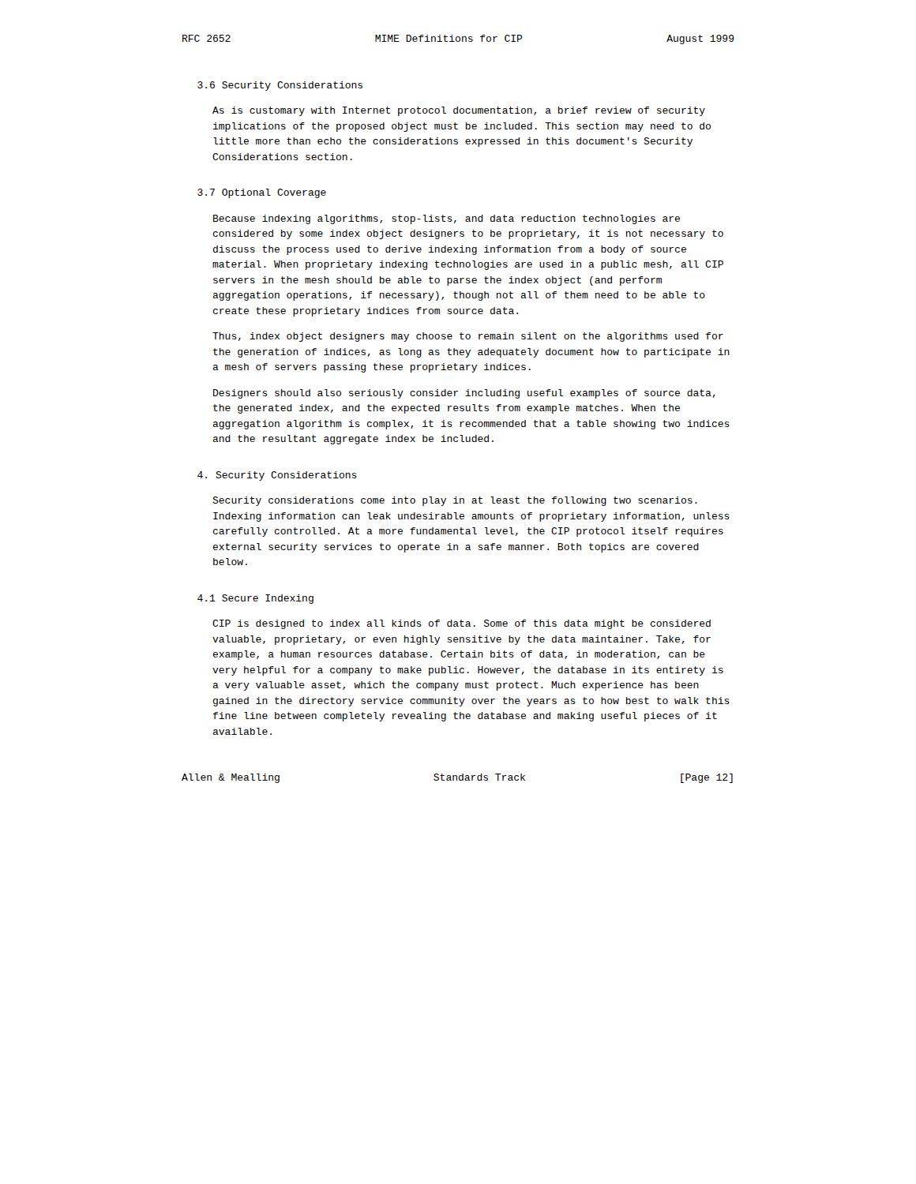RFC 2652 MIME Definitions for CIP August 1999
3.6 Security Considerations
As is customary with Internet protocol documentation, a brief review of security implications of the proposed object must be included. This section may need to do little more than echo the considerations expressed in this document's Security Considerations section.
3.7 Optional Coverage
Because indexing algorithms, stop-lists, and data reduction technologies are considered by some index object designers to be proprietary, it is not necessary to discuss the process used to derive indexing information from a body of source material. When proprietary indexing technologies are used in a public mesh, all CIP servers in the mesh should be able to parse the index object (and perform aggregation operations, if necessary), though not all of them need to be able to create these proprietary indices from source data.
Thus, index object designers may choose to remain silent on the algorithms used for the generation of indices, as long as they adequately document how to participate in a mesh of servers passing these proprietary indices.
Designers should also seriously consider including useful examples of source data, the generated index, and the expected results from example matches. When the aggregation algorithm is complex, it is recommended that a table showing two indices and the resultant aggregate index be included.
4. Security Considerations
Security considerations come into play in at least the following two scenarios. Indexing information can leak undesirable amounts of proprietary information, unless carefully controlled. At a more fundamental level, the CIP protocol itself requires external security services to operate in a safe manner. Both topics are covered below.
4.1 Secure Indexing
CIP is designed to index all kinds of data. Some of this data might be considered valuable, proprietary, or even highly sensitive by the data maintainer. Take, for example, a human resources database. Certain bits of data, in moderation, can be very helpful for a company to make public. However, the database in its entirety is a very valuable asset, which the company must protect. Much experience has been gained in the directory service community over the years as to how best to walk this fine line between completely revealing the database and making useful pieces of it available.
Allen & Mealling Standards Track [Page 12]